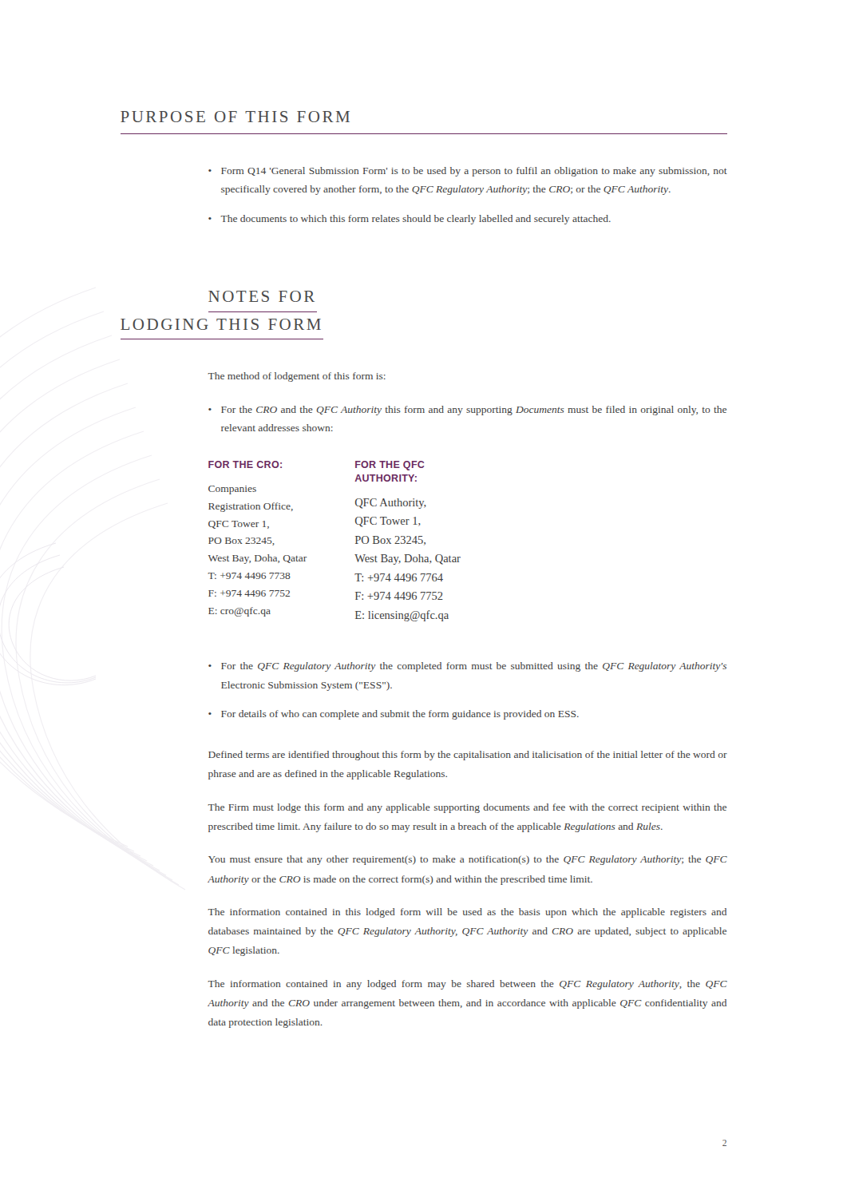PURPOSE OF THIS FORM
Form Q14 'General Submission Form' is to be used by a person to fulfil an obligation to make any submission, not specifically covered by another form, to the QFC Regulatory Authority; the CRO; or the QFC Authority.
The documents to which this form relates should be clearly labelled and securely attached.
NOTES FOR
LODGING THIS FORM
The method of lodgement of this form is:
For the CRO and the QFC Authority this form and any supporting Documents must be filed in original only, to the relevant addresses shown:
FOR THE CRO:
Companies
Registration Office,
QFC Tower 1,
PO Box 23245,
West Bay, Doha, Qatar
T: +974 4496 7738
F: +974 4496 7752
E: cro@qfc.qa
FOR THE QFC
AUTHORITY:
QFC Authority,
QFC Tower 1,
PO Box 23245,
West Bay, Doha, Qatar
T: +974 4496 7764
F: +974 4496 7752
E: licensing@qfc.qa
For the QFC Regulatory Authority the completed form must be submitted using the QFC Regulatory Authority's Electronic Submission System ("ESS").
For details of who can complete and submit the form guidance is provided on ESS.
Defined terms are identified throughout this form by the capitalisation and italicisation of the initial letter of the word or phrase and are as defined in the applicable Regulations.
The Firm must lodge this form and any applicable supporting documents and fee with the correct recipient within the prescribed time limit. Any failure to do so may result in a breach of the applicable Regulations and Rules.
You must ensure that any other requirement(s) to make a notification(s) to the QFC Regulatory Authority; the QFC Authority or the CRO is made on the correct form(s) and within the prescribed time limit.
The information contained in this lodged form will be used as the basis upon which the applicable registers and databases maintained by the QFC Regulatory Authority, QFC Authority and CRO are updated, subject to applicable QFC legislation.
The information contained in any lodged form may be shared between the QFC Regulatory Authority, the QFC Authority and the CRO under arrangement between them, and in accordance with applicable QFC confidentiality and data protection legislation.
2